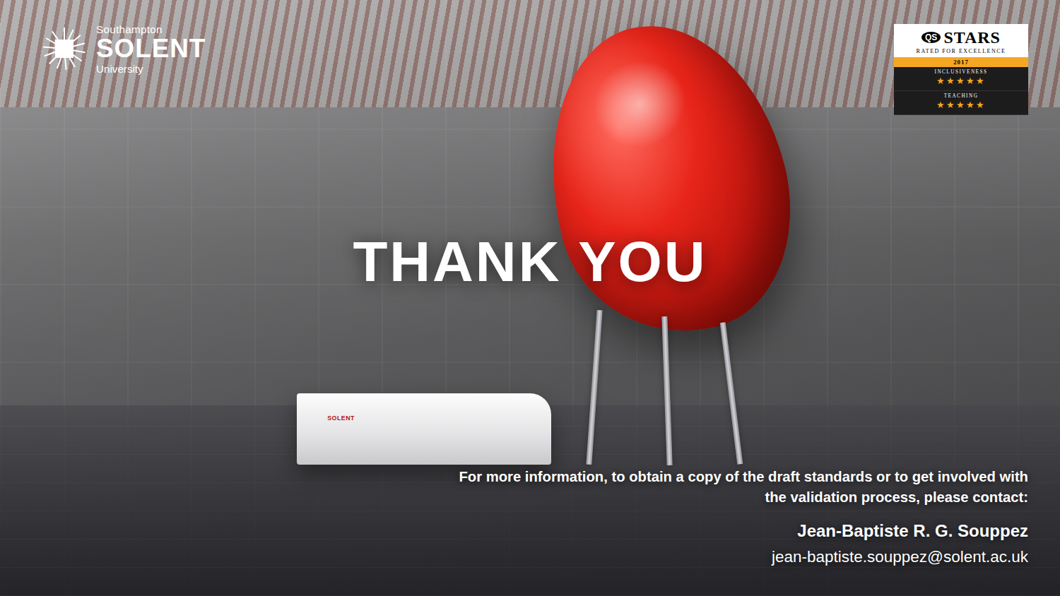SOLENT
Southampton
SOLENT
University
QS STARS
RATED FOR EXCELLENCE
2017
Inclusiveness
★★★★★
Teaching
★★★★★
THANK YOU
For more information, to obtain a copy of the draft standards or to get involved with the validation process, please contact:
Jean-Baptiste R. G. Souppez
jean-baptiste.souppez@solent.ac.uk